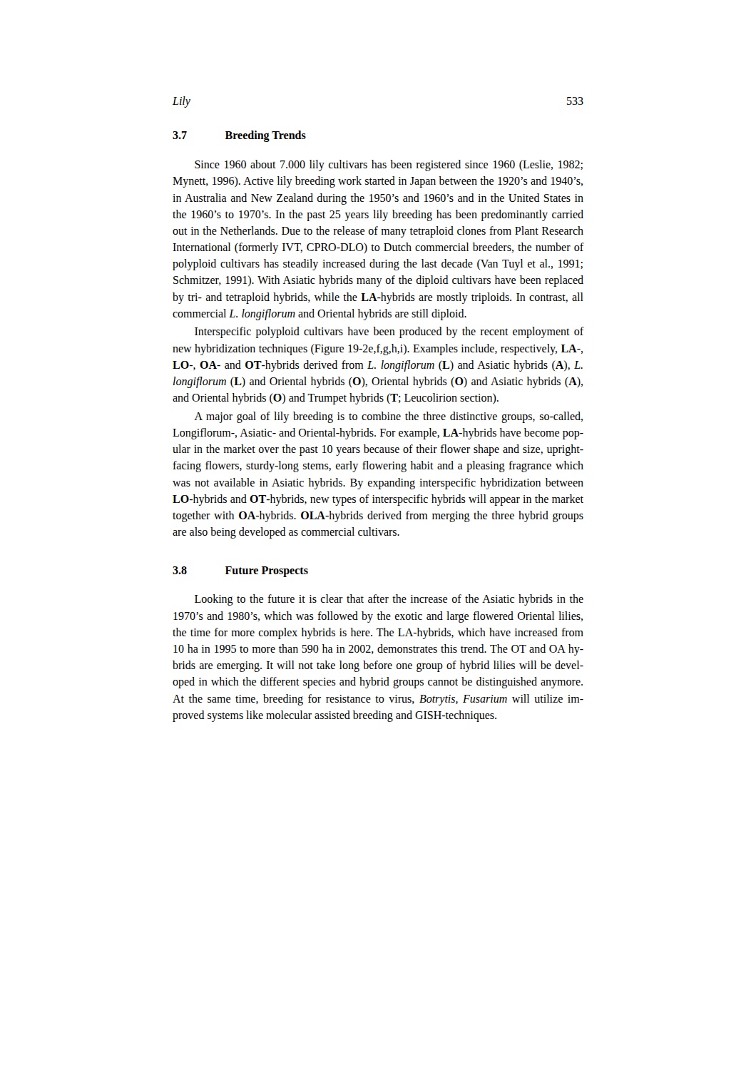Lily 533
3.7 Breeding Trends
Since 1960 about 7.000 lily cultivars has been registered since 1960 (Leslie, 1982; Mynett, 1996). Active lily breeding work started in Japan between the 1920’s and 1940’s, in Australia and New Zealand during the 1950’s and 1960’s and in the United States in the 1960’s to 1970’s. In the past 25 years lily breeding has been predominantly carried out in the Netherlands. Due to the release of many tetraploid clones from Plant Research International (formerly IVT, CPRO-DLO) to Dutch commercial breeders, the number of polyploid cultivars has steadily increased during the last decade (Van Tuyl et al., 1991; Schmitzer, 1991). With Asiatic hybrids many of the diploid cultivars have been replaced by tri- and tetraploid hybrids, while the LA-hybrids are mostly triploids. In contrast, all commercial L. longiflorum and Oriental hybrids are still diploid.
Interspecific polyploid cultivars have been produced by the recent employment of new hybridization techniques (Figure 19-2e,f,g,h,i). Examples include, respectively, LA-, LO-, OA- and OT-hybrids derived from L. longiflorum (L) and Asiatic hybrids (A), L. longiflorum (L) and Oriental hybrids (O), Oriental hybrids (O) and Asiatic hybrids (A), and Oriental hybrids (O) and Trumpet hybrids (T; Leucolirion section).
A major goal of lily breeding is to combine the three distinctive groups, so-called, Longiflorum-, Asiatic- and Oriental-hybrids. For example, LA-hybrids have become popular in the market over the past 10 years because of their flower shape and size, upright-facing flowers, sturdy-long stems, early flowering habit and a pleasing fragrance which was not available in Asiatic hybrids. By expanding interspecific hybridization between LO-hybrids and OT-hybrids, new types of interspecific hybrids will appear in the market together with OA-hybrids. OLA-hybrids derived from merging the three hybrid groups are also being developed as commercial cultivars.
3.8 Future Prospects
Looking to the future it is clear that after the increase of the Asiatic hybrids in the 1970’s and 1980’s, which was followed by the exotic and large flowered Oriental lilies, the time for more complex hybrids is here. The LA-hybrids, which have increased from 10 ha in 1995 to more than 590 ha in 2002, demonstrates this trend. The OT and OA hybrids are emerging. It will not take long before one group of hybrid lilies will be developed in which the different species and hybrid groups cannot be distinguished anymore. At the same time, breeding for resistance to virus, Botrytis, Fusarium will utilize improved systems like molecular assisted breeding and GISH-techniques.